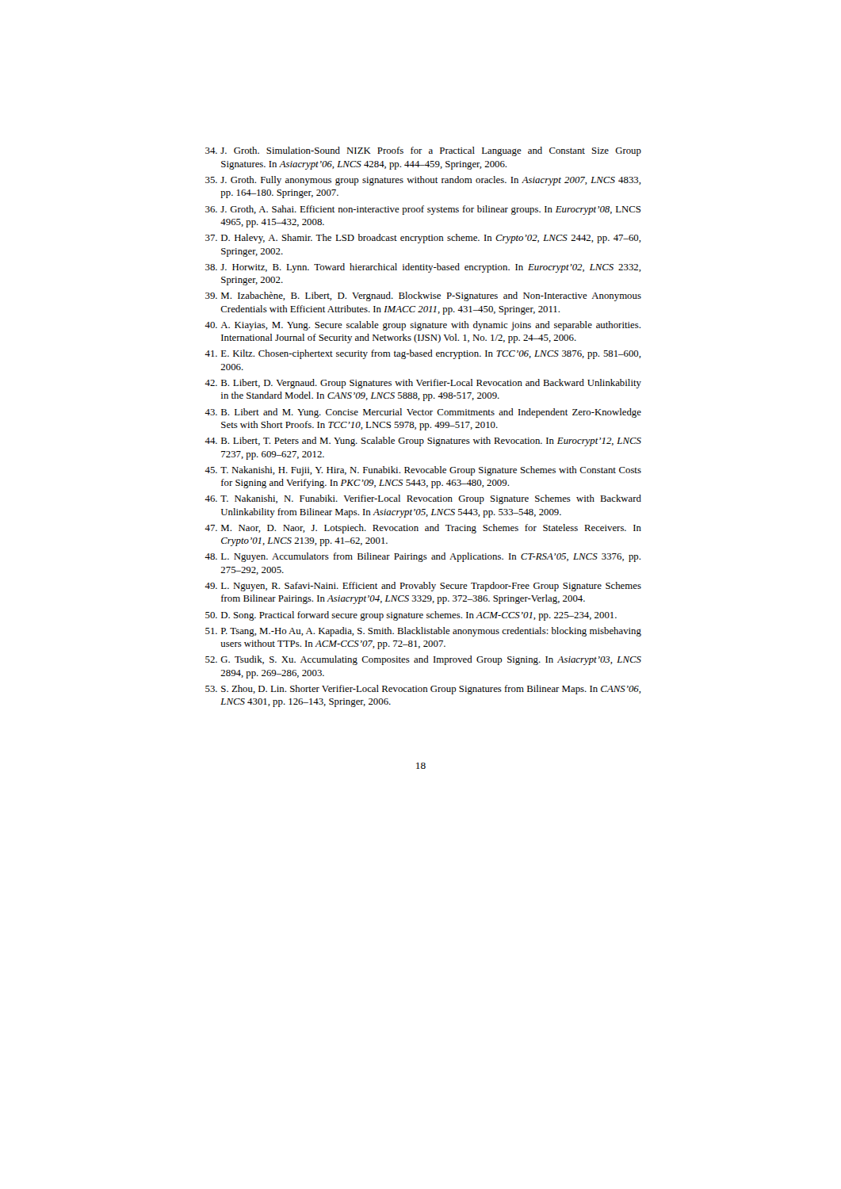34. J. Groth. Simulation-Sound NIZK Proofs for a Practical Language and Constant Size Group Signatures. In Asiacrypt’06, LNCS 4284, pp. 444–459, Springer, 2006.
35. J. Groth. Fully anonymous group signatures without random oracles. In Asiacrypt 2007, LNCS 4833, pp. 164–180. Springer, 2007.
36. J. Groth, A. Sahai. Efficient non-interactive proof systems for bilinear groups. In Eurocrypt’08, LNCS 4965, pp. 415–432, 2008.
37. D. Halevy, A. Shamir. The LSD broadcast encryption scheme. In Crypto’02, LNCS 2442, pp. 47–60, Springer, 2002.
38. J. Horwitz, B. Lynn. Toward hierarchical identity-based encryption. In Eurocrypt’02, LNCS 2332, Springer, 2002.
39. M. Izabachène, B. Libert, D. Vergnaud. Blockwise P-Signatures and Non-Interactive Anonymous Credentials with Efficient Attributes. In IMACC 2011, pp. 431–450, Springer, 2011.
40. A. Kiayias, M. Yung. Secure scalable group signature with dynamic joins and separable authorities. International Journal of Security and Networks (IJSN) Vol. 1, No. 1/2, pp. 24–45, 2006.
41. E. Kiltz. Chosen-ciphertext security from tag-based encryption. In TCC’06, LNCS 3876, pp. 581–600, 2006.
42. B. Libert, D. Vergnaud. Group Signatures with Verifier-Local Revocation and Backward Unlinkability in the Standard Model. In CANS’09, LNCS 5888, pp. 498-517, 2009.
43. B. Libert and M. Yung. Concise Mercurial Vector Commitments and Independent Zero-Knowledge Sets with Short Proofs. In TCC’10, LNCS 5978, pp. 499–517, 2010.
44. B. Libert, T. Peters and M. Yung. Scalable Group Signatures with Revocation. In Eurocrypt’12, LNCS 7237, pp. 609–627, 2012.
45. T. Nakanishi, H. Fujii, Y. Hira, N. Funabiki. Revocable Group Signature Schemes with Constant Costs for Signing and Verifying. In PKC’09, LNCS 5443, pp. 463–480, 2009.
46. T. Nakanishi, N. Funabiki. Verifier-Local Revocation Group Signature Schemes with Backward Unlinkability from Bilinear Maps. In Asiacrypt’05, LNCS 5443, pp. 533–548, 2009.
47. M. Naor, D. Naor, J. Lotspiech. Revocation and Tracing Schemes for Stateless Receivers. In Crypto’01, LNCS 2139, pp. 41–62, 2001.
48. L. Nguyen. Accumulators from Bilinear Pairings and Applications. In CT-RSA’05, LNCS 3376, pp. 275–292, 2005.
49. L. Nguyen, R. Safavi-Naini. Efficient and Provably Secure Trapdoor-Free Group Signature Schemes from Bilinear Pairings. In Asiacrypt’04, LNCS 3329, pp. 372–386. Springer-Verlag, 2004.
50. D. Song. Practical forward secure group signature schemes. In ACM-CCS’01, pp. 225–234, 2001.
51. P. Tsang, M.-Ho Au, A. Kapadia, S. Smith. Blacklistable anonymous credentials: blocking misbehaving users without TTPs. In ACM-CCS’07, pp. 72–81, 2007.
52. G. Tsudik, S. Xu. Accumulating Composites and Improved Group Signing. In Asiacrypt’03, LNCS 2894, pp. 269–286, 2003.
53. S. Zhou, D. Lin. Shorter Verifier-Local Revocation Group Signatures from Bilinear Maps. In CANS’06, LNCS 4301, pp. 126–143, Springer, 2006.
18